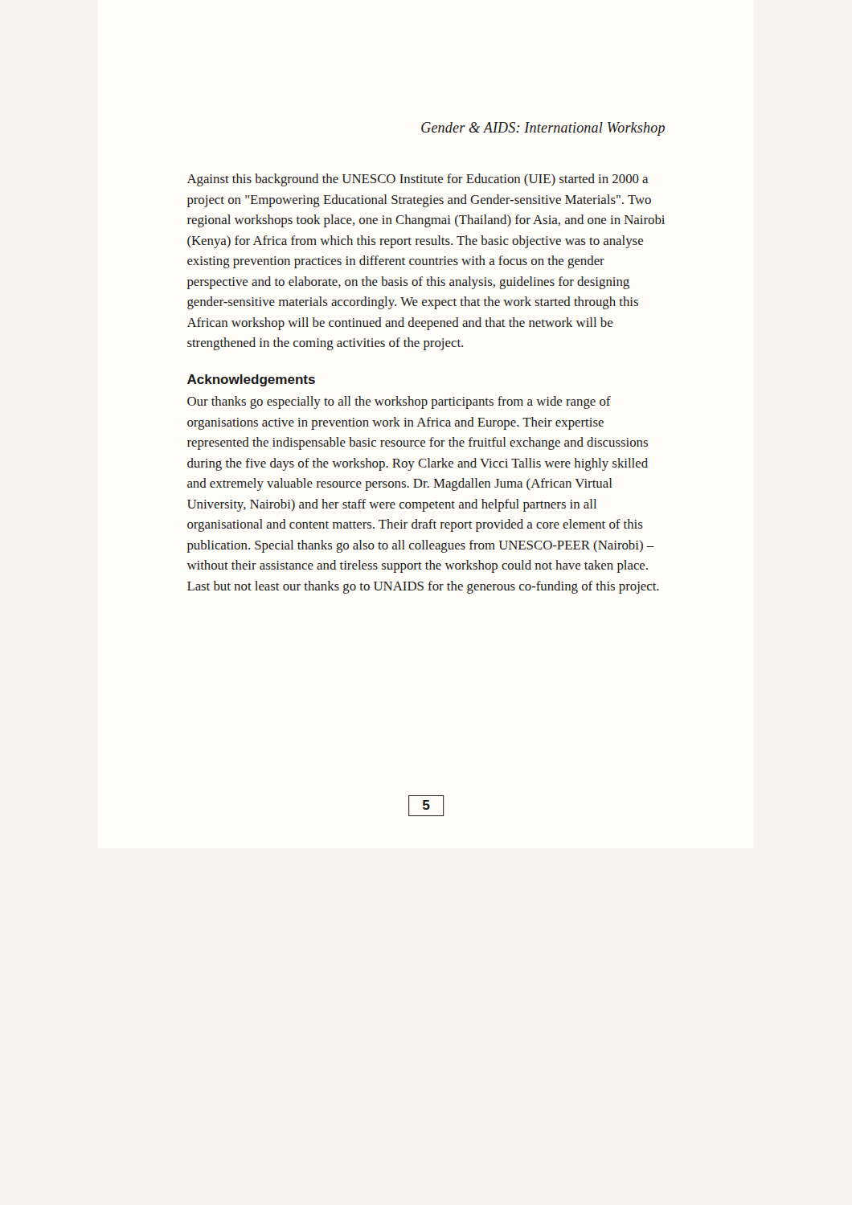Gender & AIDS: International Workshop
Against this background the UNESCO Institute for Education (UIE) started in 2000 a project on "Empowering Educational Strategies and Gender-sensitive Materials". Two regional workshops took place, one in Changmai (Thailand) for Asia, and one in Nairobi (Kenya) for Africa from which this report results. The basic objective was to analyse existing prevention practices in different countries with a focus on the gender perspective and to elaborate, on the basis of this analysis, guidelines for designing gender-sensitive materials accordingly. We expect that the work started through this African workshop will be continued and deepened and that the network will be strengthened in the coming activities of the project.
Acknowledgements
Our thanks go especially to all the workshop participants from a wide range of organisations active in prevention work in Africa and Europe. Their expertise represented the indispensable basic resource for the fruitful exchange and discussions during the five days of the workshop. Roy Clarke and Vicci Tallis were highly skilled and extremely valuable resource persons. Dr. Magdallen Juma (African Virtual University, Nairobi) and her staff were competent and helpful partners in all organisational and content matters. Their draft report provided a core element of this publication. Special thanks go also to all colleagues from UNESCO-PEER (Nairobi) – without their assistance and tireless support the workshop could not have taken place. Last but not least our thanks go to UNAIDS for the generous co-funding of this project.
5